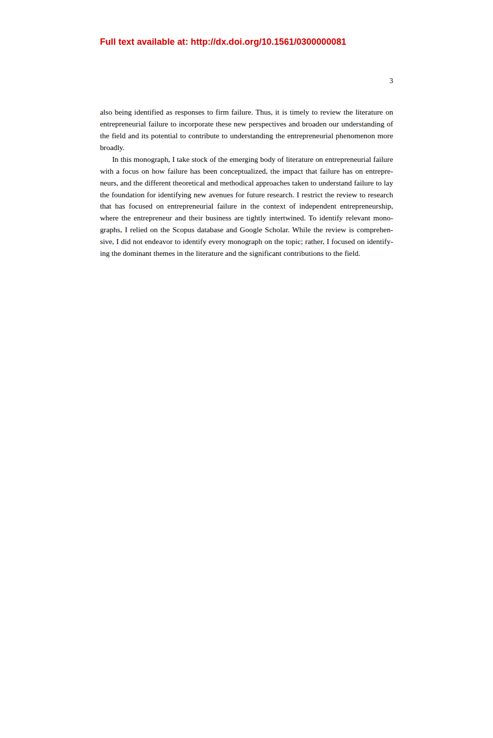Full text available at: http://dx.doi.org/10.1561/0300000081
3
also being identified as responses to firm failure. Thus, it is timely to review the literature on entrepreneurial failure to incorporate these new perspectives and broaden our understanding of the field and its potential to contribute to understanding the entrepreneurial phenomenon more broadly.
In this monograph, I take stock of the emerging body of literature on entrepreneurial failure with a focus on how failure has been conceptualized, the impact that failure has on entrepreneurs, and the different theoretical and methodical approaches taken to understand failure to lay the foundation for identifying new avenues for future research. I restrict the review to research that has focused on entrepreneurial failure in the context of independent entrepreneurship, where the entrepreneur and their business are tightly intertwined. To identify relevant monographs, I relied on the Scopus database and Google Scholar. While the review is comprehensive, I did not endeavor to identify every monograph on the topic; rather, I focused on identifying the dominant themes in the literature and the significant contributions to the field.